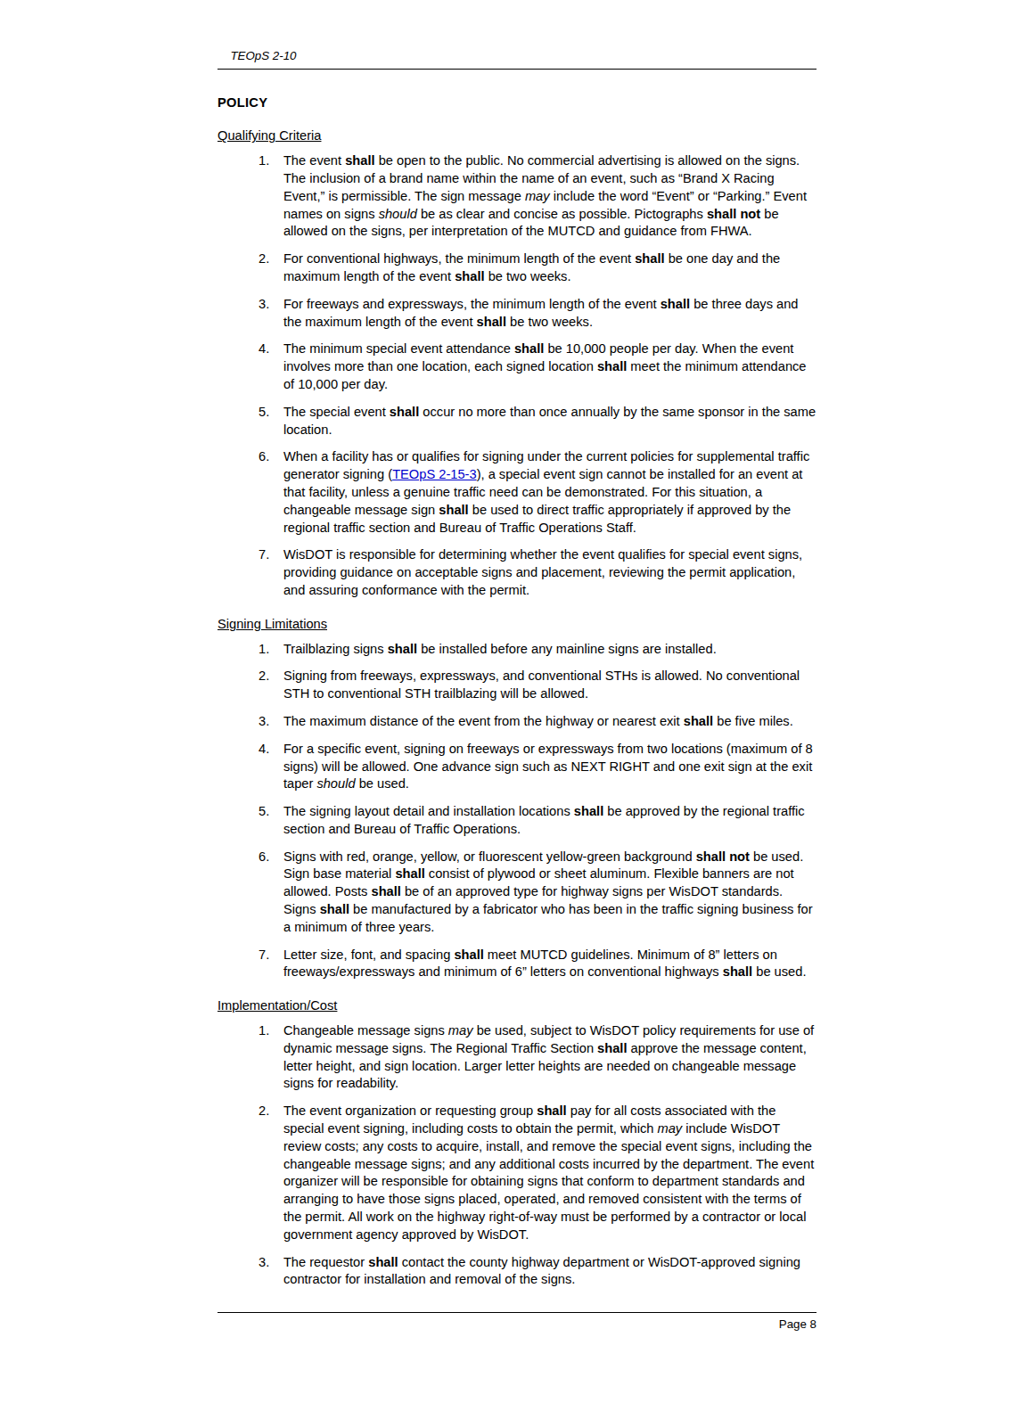TEOpS 2-10
POLICY
Qualifying Criteria
The event shall be open to the public. No commercial advertising is allowed on the signs. The inclusion of a brand name within the name of an event, such as “Brand X Racing Event,” is permissible. The sign message may include the word “Event” or “Parking.” Event names on signs should be as clear and concise as possible. Pictographs shall not be allowed on the signs, per interpretation of the MUTCD and guidance from FHWA.
For conventional highways, the minimum length of the event shall be one day and the maximum length of the event shall be two weeks.
For freeways and expressways, the minimum length of the event shall be three days and the maximum length of the event shall be two weeks.
The minimum special event attendance shall be 10,000 people per day. When the event involves more than one location, each signed location shall meet the minimum attendance of 10,000 per day.
The special event shall occur no more than once annually by the same sponsor in the same location.
When a facility has or qualifies for signing under the current policies for supplemental traffic generator signing (TEOpS 2-15-3), a special event sign cannot be installed for an event at that facility, unless a genuine traffic need can be demonstrated. For this situation, a changeable message sign shall be used to direct traffic appropriately if approved by the regional traffic section and Bureau of Traffic Operations Staff.
WisDOT is responsible for determining whether the event qualifies for special event signs, providing guidance on acceptable signs and placement, reviewing the permit application, and assuring conformance with the permit.
Signing Limitations
Trailblazing signs shall be installed before any mainline signs are installed.
Signing from freeways, expressways, and conventional STHs is allowed. No conventional STH to conventional STH trailblazing will be allowed.
The maximum distance of the event from the highway or nearest exit shall be five miles.
For a specific event, signing on freeways or expressways from two locations (maximum of 8 signs) will be allowed. One advance sign such as NEXT RIGHT and one exit sign at the exit taper should be used.
The signing layout detail and installation locations shall be approved by the regional traffic section and Bureau of Traffic Operations.
Signs with red, orange, yellow, or fluorescent yellow-green background shall not be used. Sign base material shall consist of plywood or sheet aluminum. Flexible banners are not allowed. Posts shall be of an approved type for highway signs per WisDOT standards. Signs shall be manufactured by a fabricator who has been in the traffic signing business for a minimum of three years.
Letter size, font, and spacing shall meet MUTCD guidelines. Minimum of 8” letters on freeways/expressways and minimum of 6” letters on conventional highways shall be used.
Implementation/Cost
Changeable message signs may be used, subject to WisDOT policy requirements for use of dynamic message signs. The Regional Traffic Section shall approve the message content, letter height, and sign location. Larger letter heights are needed on changeable message signs for readability.
The event organization or requesting group shall pay for all costs associated with the special event signing, including costs to obtain the permit, which may include WisDOT review costs; any costs to acquire, install, and remove the special event signs, including the changeable message signs; and any additional costs incurred by the department. The event organizer will be responsible for obtaining signs that conform to department standards and arranging to have those signs placed, operated, and removed consistent with the terms of the permit. All work on the highway right-of-way must be performed by a contractor or local government agency approved by WisDOT.
The requestor shall contact the county highway department or WisDOT-approved signing contractor for installation and removal of the signs.
Page 8